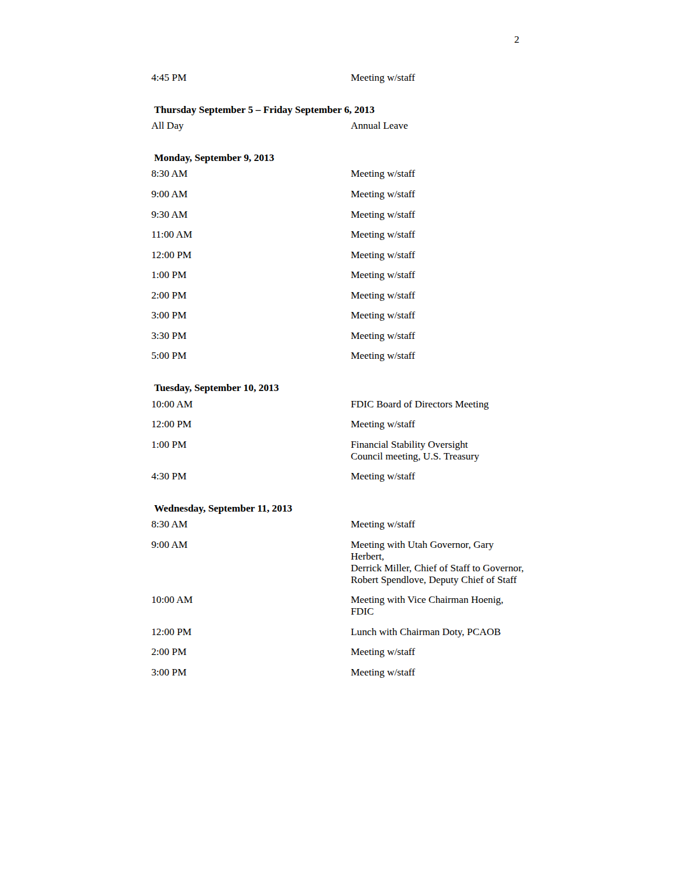2
| 4:45 PM | Meeting w/staff |
Thursday September 5 – Friday September 6, 2013
| All Day | Annual Leave |
Monday, September 9, 2013
| 8:30 AM | Meeting w/staff |
| 9:00 AM | Meeting w/staff |
| 9:30 AM | Meeting w/staff |
| 11:00 AM | Meeting w/staff |
| 12:00 PM | Meeting w/staff |
| 1:00 PM | Meeting w/staff |
| 2:00 PM | Meeting w/staff |
| 3:00 PM | Meeting w/staff |
| 3:30 PM | Meeting w/staff |
| 5:00 PM | Meeting w/staff |
Tuesday, September 10, 2013
| 10:00 AM | FDIC Board of Directors Meeting |
| 12:00 PM | Meeting w/staff |
| 1:00 PM | Financial Stability Oversight Council meeting, U.S. Treasury |
| 4:30 PM | Meeting w/staff |
Wednesday, September 11, 2013
| 8:30 AM | Meeting w/staff |
| 9:00 AM | Meeting with Utah Governor, Gary Herbert, Derrick Miller, Chief of Staff to Governor, Robert Spendlove, Deputy Chief of Staff |
| 10:00 AM | Meeting with Vice Chairman Hoenig, FDIC |
| 12:00 PM | Lunch with Chairman Doty, PCAOB |
| 2:00 PM | Meeting w/staff |
| 3:00 PM | Meeting w/staff |